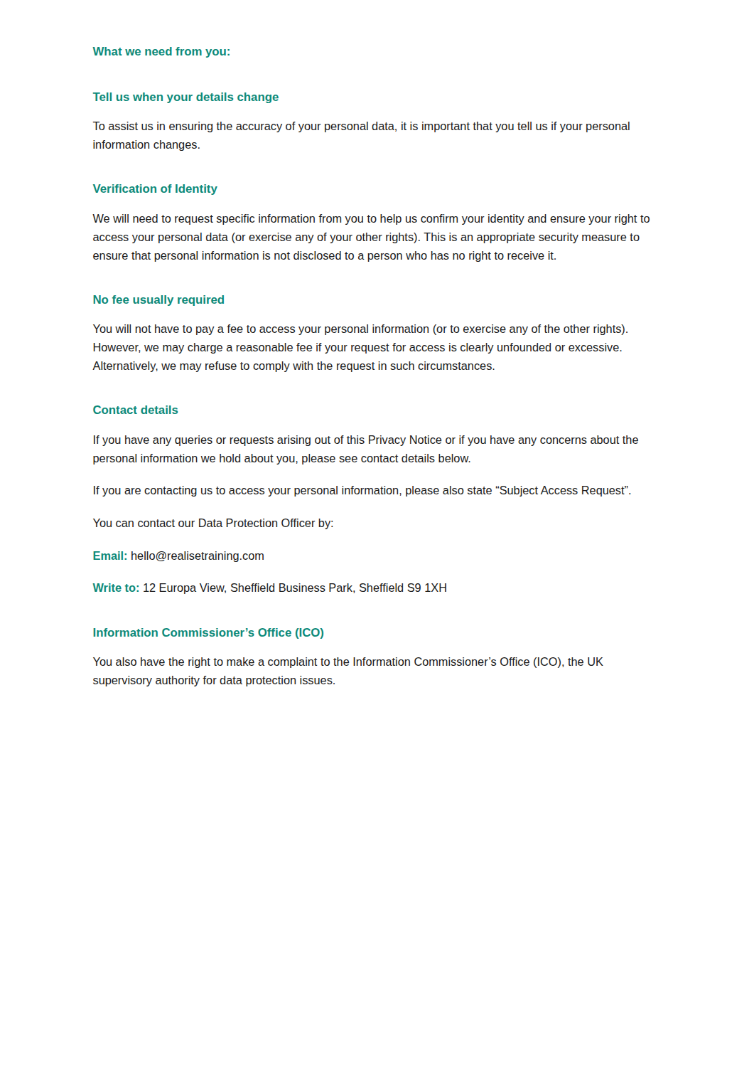What we need from you:
Tell us when your details change
To assist us in ensuring the accuracy of your personal data, it is important that you tell us if your personal information changes.
Verification of Identity
We will need to request specific information from you to help us confirm your identity and ensure your right to access your personal data (or exercise any of your other rights). This is an appropriate security measure to ensure that personal information is not disclosed to a person who has no right to receive it.
No fee usually required
You will not have to pay a fee to access your personal information (or to exercise any of the other rights). However, we may charge a reasonable fee if your request for access is clearly unfounded or excessive. Alternatively, we may refuse to comply with the request in such circumstances.
Contact details
If you have any queries or requests arising out of this Privacy Notice or if you have any concerns about the personal information we hold about you, please see contact details below.
If you are contacting us to access your personal information, please also state “Subject Access Request”.
You can contact our Data Protection Officer by:
Email: hello@realisetraining.com
Write to: 12 Europa View, Sheffield Business Park, Sheffield S9 1XH
Information Commissioner’s Office (ICO)
You also have the right to make a complaint to the Information Commissioner’s Office (ICO), the UK supervisory authority for data protection issues.